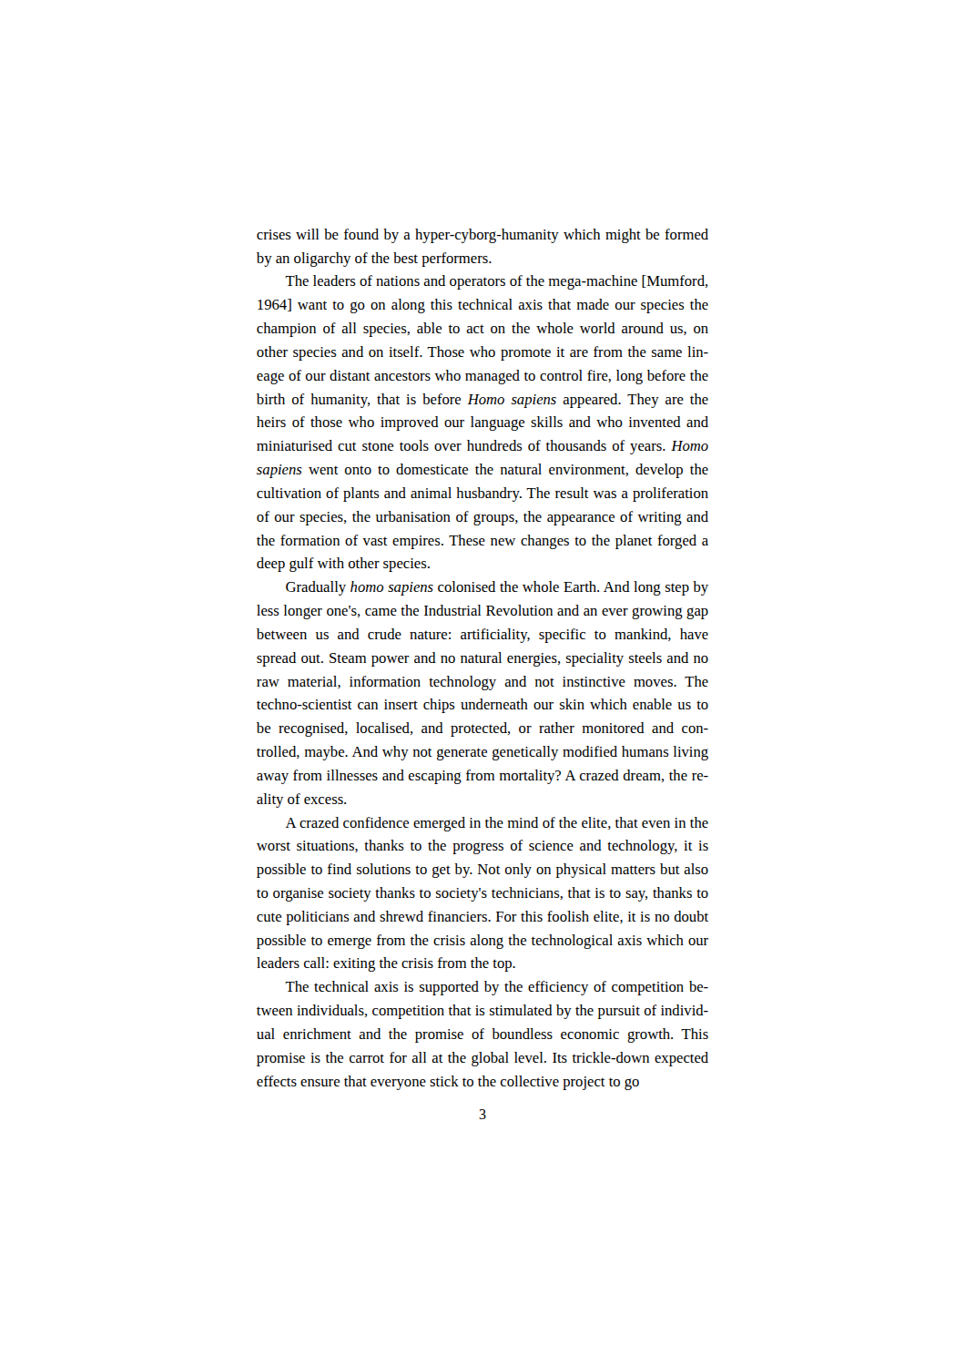crises will be found by a hyper-cyborg-humanity which might be formed by an oligarchy of the best performers.
The leaders of nations and operators of the mega-machine [Mumford, 1964] want to go on along this technical axis that made our species the champion of all species, able to act on the whole world around us, on other species and on itself. Those who promote it are from the same lineage of our distant ancestors who managed to control fire, long before the birth of humanity, that is before Homo sapiens appeared. They are the heirs of those who improved our language skills and who invented and miniaturised cut stone tools over hundreds of thousands of years. Homo sapiens went onto to domesticate the natural environment, develop the cultivation of plants and animal husbandry. The result was a proliferation of our species, the urbanisation of groups, the appearance of writing and the formation of vast empires. These new changes to the planet forged a deep gulf with other species.
Gradually homo sapiens colonised the whole Earth. And long step by less longer one's, came the Industrial Revolution and an ever growing gap between us and crude nature: artificiality, specific to mankind, have spread out. Steam power and no natural energies, speciality steels and no raw material, information technology and not instinctive moves. The techno-scientist can insert chips underneath our skin which enable us to be recognised, localised, and protected, or rather monitored and controlled, maybe. And why not generate genetically modified humans living away from illnesses and escaping from mortality? A crazed dream, the reality of excess.
A crazed confidence emerged in the mind of the elite, that even in the worst situations, thanks to the progress of science and technology, it is possible to find solutions to get by. Not only on physical matters but also to organise society thanks to society's technicians, that is to say, thanks to cute politicians and shrewd financiers. For this foolish elite, it is no doubt possible to emerge from the crisis along the technological axis which our leaders call: exiting the crisis from the top.
The technical axis is supported by the efficiency of competition between individuals, competition that is stimulated by the pursuit of individual enrichment and the promise of boundless economic growth. This promise is the carrot for all at the global level. Its trickle-down expected effects ensure that everyone stick to the collective project to go
3